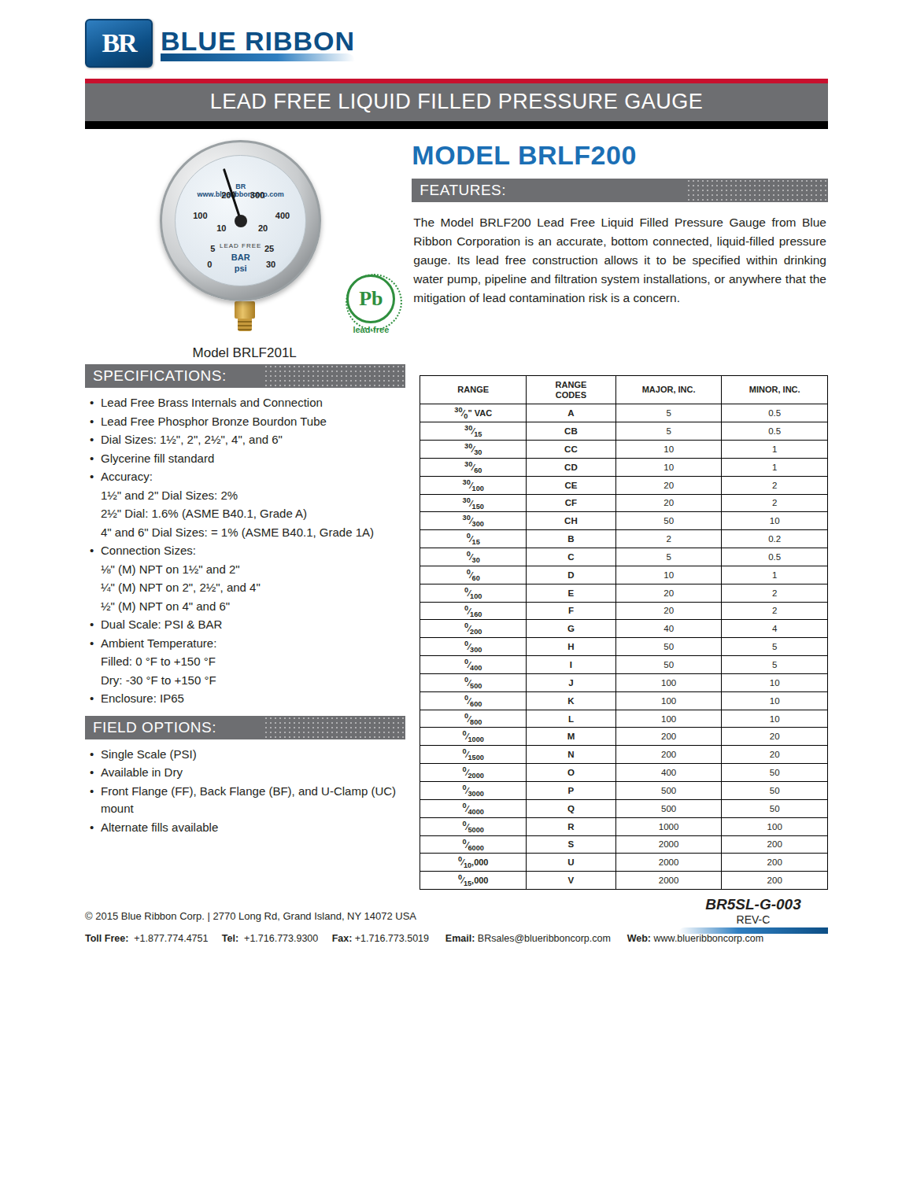BR
BLUE RIBBON
Lead Free Liquid Filled Pressure Gauge
BR
www.blueribboncorp.com
100
200
300
400
10
20
5
25
0
30
LEAD FREE
BAR
psi
Pb
lead-free
Model BRLF201L
MODEL BRLF200
FEATURES:
The Model BRLF200 Lead Free Liquid Filled Pressure Gauge from Blue Ribbon Corporation is an accurate, bottom connected, liquid-filled pressure gauge. Its lead free construction allows it to be specified within drinking water pump, pipeline and filtration system installations, or anywhere that the mitigation of lead contamination risk is a concern.
SPECIFICATIONS:
Lead Free Brass Internals and Connection
Lead Free Phosphor Bronze Bourdon Tube
Dial Sizes: 1½", 2", 2½", 4", and 6"
Glycerine fill standard
Accuracy:
1½" and 2" Dial Sizes: 2%
2½" Dial: 1.6% (ASME B40.1, Grade A)
4" and 6" Dial Sizes: = 1% (ASME B40.1, Grade 1A)
Connection Sizes:
⅛" (M) NPT on 1½" and 2"
¼" (M) NPT on 2", 2½", and 4"
½" (M) NPT on 4" and 6"
Dual Scale: PSI & BAR
Ambient Temperature:
Filled: 0 °F to +150 °F
Dry: -30 °F to +150 °F
Enclosure: IP65
FIELD OPTIONS:
Single Scale (PSI)
Available in Dry
Front Flange (FF), Back Flange (BF), and U-Clamp (UC) mount
Alternate fills available
| RANGE | RANGE CODES | MAJOR, INC. | MINOR, INC. |
| --- | --- | --- | --- |
| 30 ⁄ 0 " VAC | A | 5 | 0.5 |
| 30 ⁄ 15 | CB | 5 | 0.5 |
| 30 ⁄ 30 | CC | 10 | 1 |
| 30 ⁄ 60 | CD | 10 | 1 |
| 30 ⁄ 100 | CE | 20 | 2 |
| 30 ⁄ 150 | CF | 20 | 2 |
| 30 ⁄ 300 | CH | 50 | 10 |
| 0 ⁄ 15 | B | 2 | 0.2 |
| 0 ⁄ 30 | C | 5 | 0.5 |
| 0 ⁄ 60 | D | 10 | 1 |
| 0 ⁄ 100 | E | 20 | 2 |
| 0 ⁄ 160 | F | 20 | 2 |
| 0 ⁄ 200 | G | 40 | 4 |
| 0 ⁄ 300 | H | 50 | 5 |
| 0 ⁄ 400 | I | 50 | 5 |
| 0 ⁄ 500 | J | 100 | 10 |
| 0 ⁄ 600 | K | 100 | 10 |
| 0 ⁄ 800 | L | 100 | 10 |
| 0 ⁄ 1000 | M | 200 | 20 |
| 0 ⁄ 1500 | N | 200 | 20 |
| 0 ⁄ 2000 | O | 400 | 50 |
| 0 ⁄ 3000 | P | 500 | 50 |
| 0 ⁄ 4000 | Q | 500 | 50 |
| 0 ⁄ 5000 | R | 1000 | 100 |
| 0 ⁄ 6000 | S | 2000 | 200 |
| 0 ⁄ 10 ,000 | U | 2000 | 200 |
| 0 ⁄ 15 ,000 | V | 2000 | 200 |
BR5SL-G-003
REV-C
© 2015 Blue Ribbon Corp. | 2770 Long Rd, Grand Island, NY 14072 USA
Toll Free: +1.877.774.4751 Tel: +1.716.773.9300 Fax: +1.716.773.5019 Email: BRsales@blueribboncorp.com Web: www.blueribboncorp.com